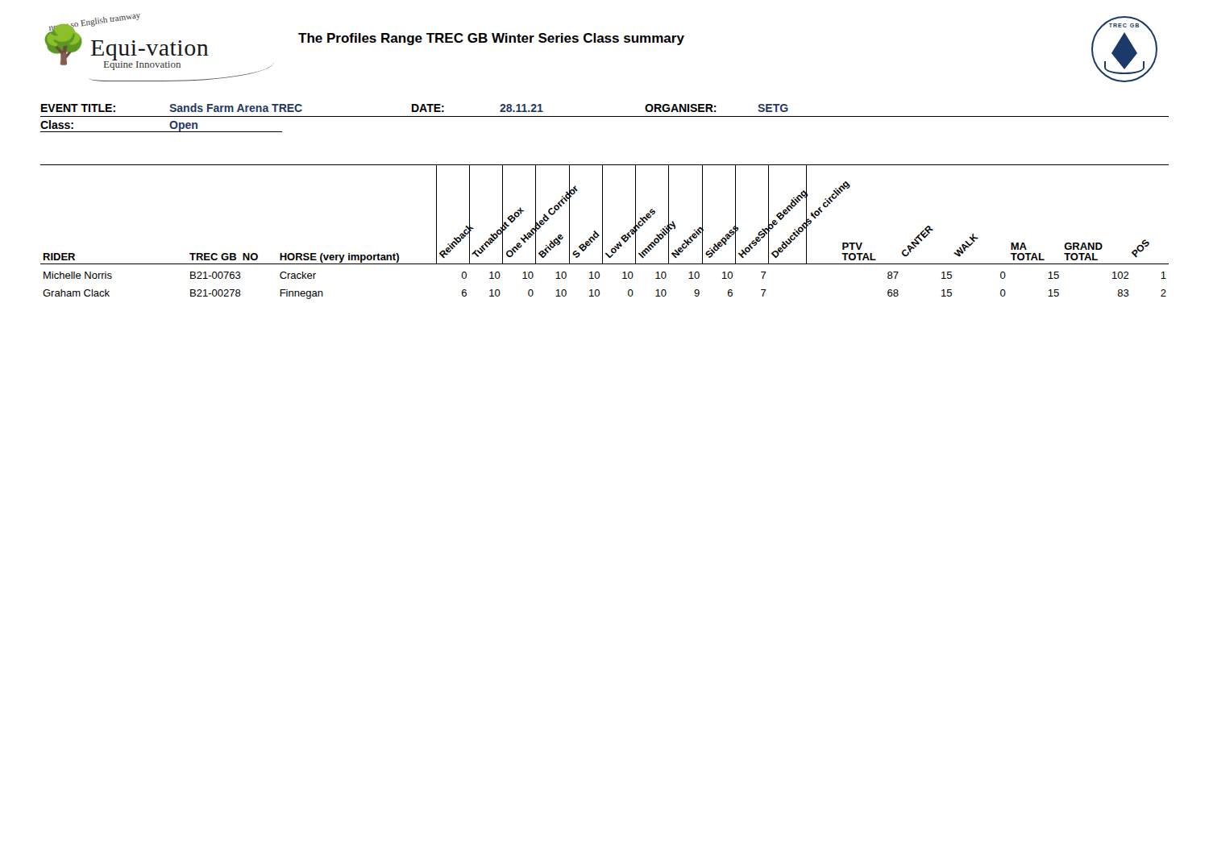never so English tramway
🌳
Equi-vation
Equine Innovation
The Profiles Range TREC GB Winter Series Class summary
TREC GB
EVENT TITLE:
Sands Farm Arena TREC
DATE:
28.11.21
ORGANISER:
SETG
Class:
Open
| RIDER | TREC GB NO | HORSE (very important) | Reinback | Turnabout Box | One Handed Corridor | Bridge | S Bend | Low Branches | Immobility | Neckrein | Sidepass | HorseShoe Bending | Deductions for circling | | PTV TOTAL | CANTER | WALK | MA TOTAL | GRAND TOTAL | POS |
| --- | --- | --- | --- | --- | --- | --- | --- | --- | --- | --- | --- | --- | --- | --- | --- | --- | --- | --- | --- | --- |
| Michelle Norris | B21-00763 | Cracker | 0 | 10 | 10 | 10 | 10 | 10 | 10 | 10 | 10 | 7 | | | 87 | 15 | 0 | 15 | 102 | 1 |
| Graham Clack | B21-00278 | Finnegan | 6 | 10 | 0 | 10 | 10 | 0 | 10 | 9 | 6 | 7 | | | 68 | 15 | 0 | 15 | 83 | 2 |